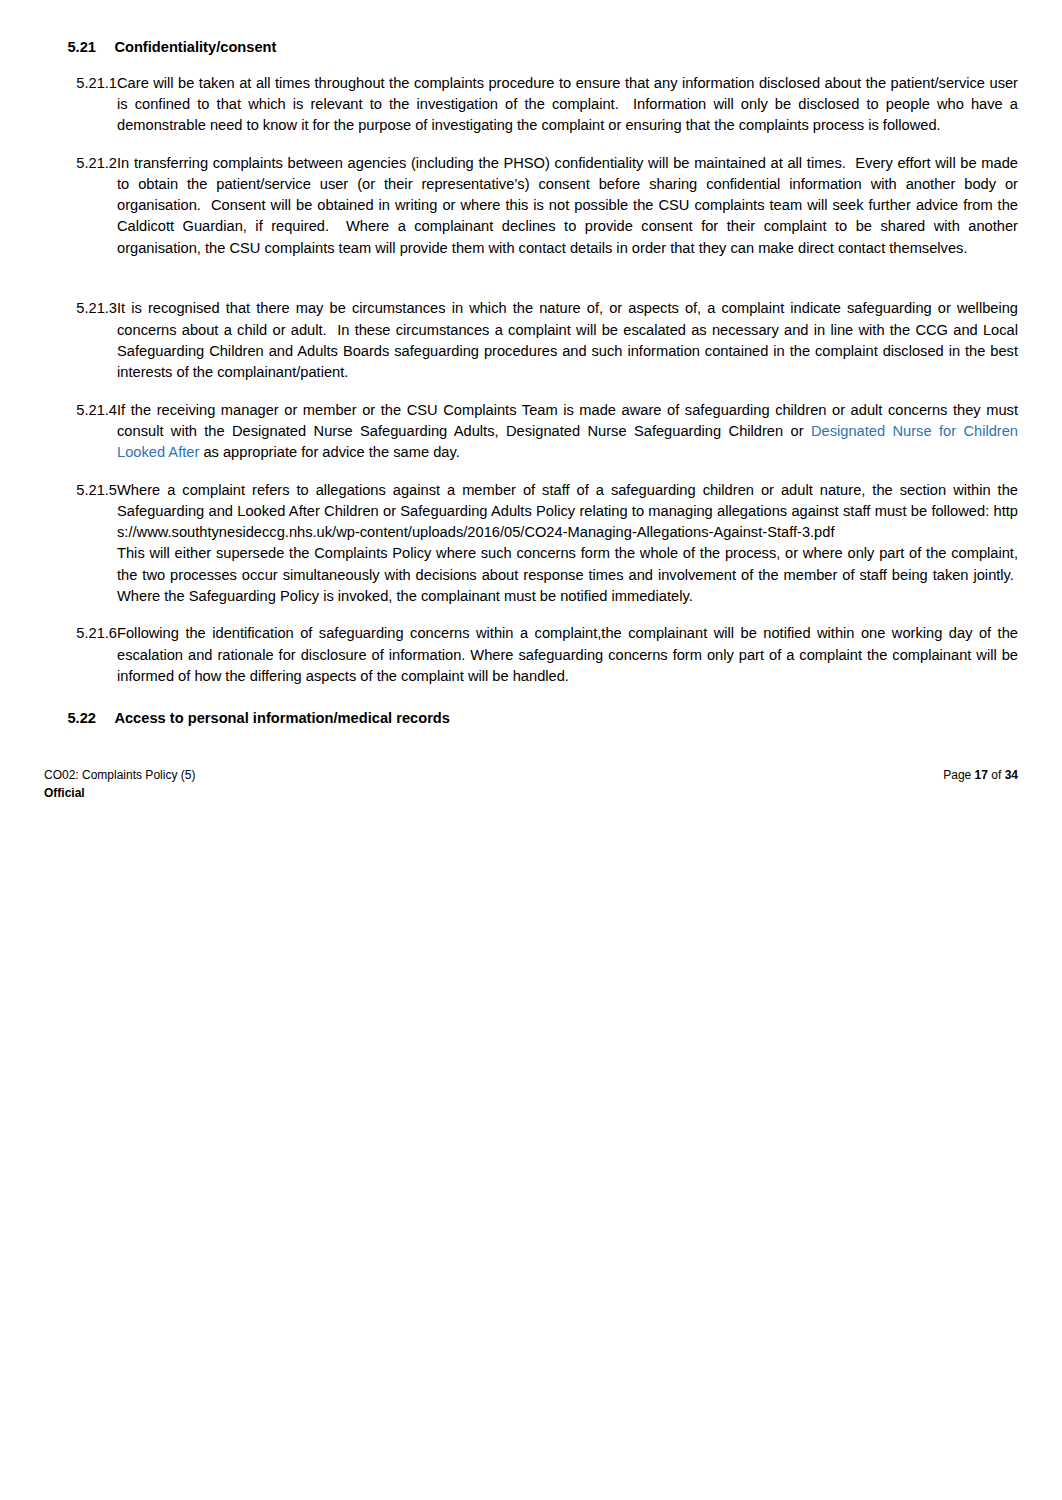5.21 Confidentiality/consent
5.21.1
Care will be taken at all times throughout the complaints procedure to ensure that any information disclosed about the patient/service user is confined to that which is relevant to the investigation of the complaint. Information will only be disclosed to people who have a demonstrable need to know it for the purpose of investigating the complaint or ensuring that the complaints process is followed.
5.21.2
In transferring complaints between agencies (including the PHSO) confidentiality will be maintained at all times. Every effort will be made to obtain the patient/service user (or their representative’s) consent before sharing confidential information with another body or organisation. Consent will be obtained in writing or where this is not possible the CSU complaints team will seek further advice from the Caldicott Guardian, if required. Where a complainant declines to provide consent for their complaint to be shared with another organisation, the CSU complaints team will provide them with contact details in order that they can make direct contact themselves.
5.21.3
It is recognised that there may be circumstances in which the nature of, or aspects of, a complaint indicate safeguarding or wellbeing concerns about a child or adult. In these circumstances a complaint will be escalated as necessary and in line with the CCG and Local Safeguarding Children and Adults Boards safeguarding procedures and such information contained in the complaint disclosed in the best interests of the complainant/patient.
5.21.4
If the receiving manager or member or the CSU Complaints Team is made aware of safeguarding children or adult concerns they must consult with the Designated Nurse Safeguarding Adults, Designated Nurse Safeguarding Children or Designated Nurse for Children Looked After as appropriate for advice the same day.
5.21.5
Where a complaint refers to allegations against a member of staff of a safeguarding children or adult nature, the section within the Safeguarding and Looked After Children or Safeguarding Adults Policy relating to managing allegations against staff must be followed: https://www.southtynesideccg.nhs.uk/wp-content/uploads/2016/05/CO24-Managing-Allegations-Against-Staff-3.pdf
This will either supersede the Complaints Policy where such concerns form the whole of the process, or where only part of the complaint, the two processes occur simultaneously with decisions about response times and involvement of the member of staff being taken jointly. Where the Safeguarding Policy is invoked, the complainant must be notified immediately.
5.21.6
Following the identification of safeguarding concerns within a complaint,the complainant will be notified within one working day of the escalation and rationale for disclosure of information. Where safeguarding concerns form only part of a complaint the complainant will be informed of how the differing aspects of the complaint will be handled.
5.22 Access to personal information/medical records
CO02: Complaints Policy (5)
Official
Page 17 of 34